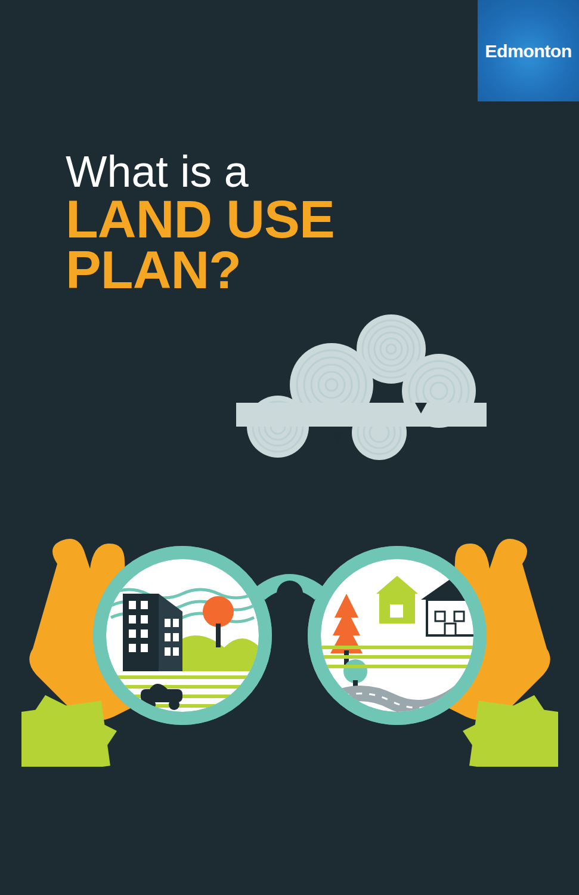Edmonton
What is a
LAND USE
PLAN?
Hands holding glasses revealing two land use scenes